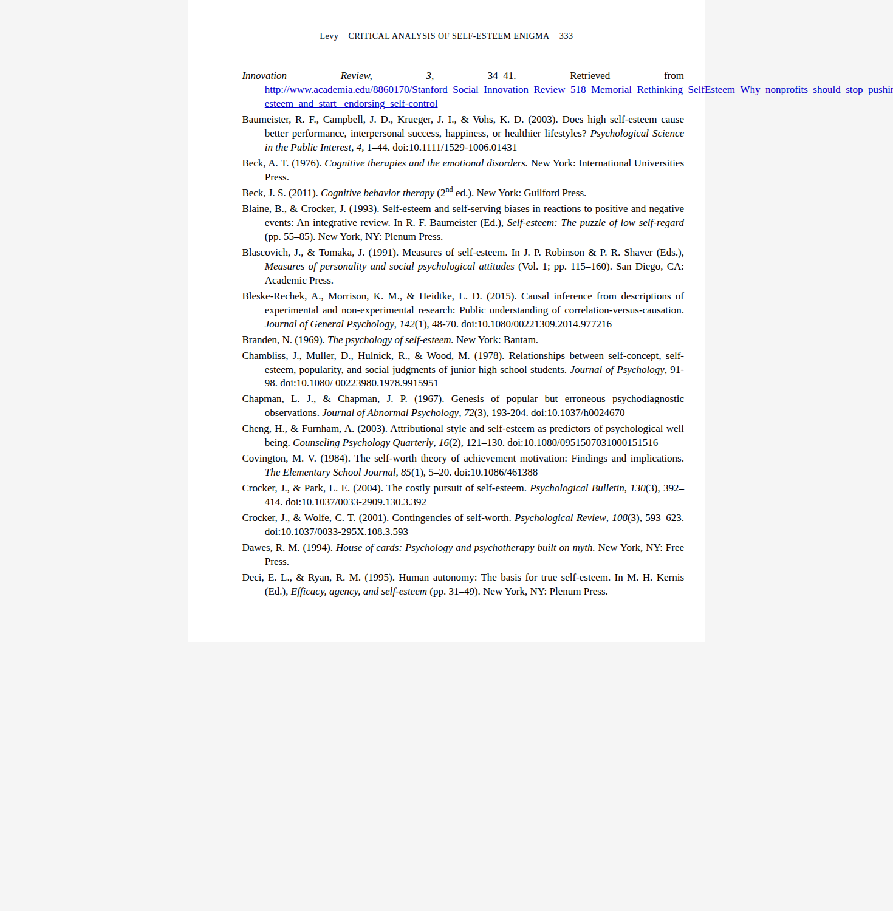Levy CRITICAL ANALYSIS OF SELF-ESTEEM ENIGMA 333
Innovation Review, 3, 34–41. Retrieved from http://www.academia.edu/8860170/Stanford_Social_Innovation_Review_518_Memorial_Rethinking_SelfEsteem_Why_nonprofits_should_stop_pushing_self-esteem_and_start_ endorsing_self-control
Baumeister, R. F., Campbell, J. D., Krueger, J. I., & Vohs, K. D. (2003). Does high self-esteem cause better performance, interpersonal success, happiness, or healthier lifestyles? Psychological Science in the Public Interest, 4, 1–44. doi:10.1111/1529-1006.01431
Beck, A. T. (1976). Cognitive therapies and the emotional disorders. New York: International Universities Press.
Beck, J. S. (2011). Cognitive behavior therapy (2nd ed.). New York: Guilford Press.
Blaine, B., & Crocker, J. (1993). Self-esteem and self-serving biases in reactions to positive and negative events: An integrative review. In R. F. Baumeister (Ed.), Self-esteem: The puzzle of low self-regard (pp. 55–85). New York, NY: Plenum Press.
Blascovich, J., & Tomaka, J. (1991). Measures of self-esteem. In J. P. Robinson & P. R. Shaver (Eds.), Measures of personality and social psychological attitudes (Vol. 1; pp. 115–160). San Diego, CA: Academic Press.
Bleske-Rechek, A., Morrison, K. M., & Heidtke, L. D. (2015). Causal inference from descriptions of experimental and non-experimental research: Public understanding of correlation-versus-causation. Journal of General Psychology, 142(1), 48-70. doi:10.1080/00221309.2014.977216
Branden, N. (1969). The psychology of self-esteem. New York: Bantam.
Chambliss, J., Muller, D., Hulnick, R., & Wood, M. (1978). Relationships between self-concept, self-esteem, popularity, and social judgments of junior high school students. Journal of Psychology, 91-98. doi:10.1080/ 00223980.1978.9915951
Chapman, L. J., & Chapman, J. P. (1967). Genesis of popular but erroneous psychodiagnostic observations. Journal of Abnormal Psychology, 72(3), 193-204. doi:10.1037/h0024670
Cheng, H., & Furnham, A. (2003). Attributional style and self-esteem as predictors of psychological well being. Counseling Psychology Quarterly, 16(2), 121–130. doi:10.1080/0951507031000151516
Covington, M. V. (1984). The self-worth theory of achievement motivation: Findings and implications. The Elementary School Journal, 85(1), 5–20. doi:10.1086/461388
Crocker, J., & Park, L. E. (2004). The costly pursuit of self-esteem. Psychological Bulletin, 130(3), 392–414. doi:10.1037/0033-2909.130.3.392
Crocker, J., & Wolfe, C. T. (2001). Contingencies of self-worth. Psychological Review, 108(3), 593–623. doi:10.1037/0033-295X.108.3.593
Dawes, R. M. (1994). House of cards: Psychology and psychotherapy built on myth. New York, NY: Free Press.
Deci, E. L., & Ryan, R. M. (1995). Human autonomy: The basis for true self-esteem. In M. H. Kernis (Ed.), Efficacy, agency, and self-esteem (pp. 31–49). New York, NY: Plenum Press.